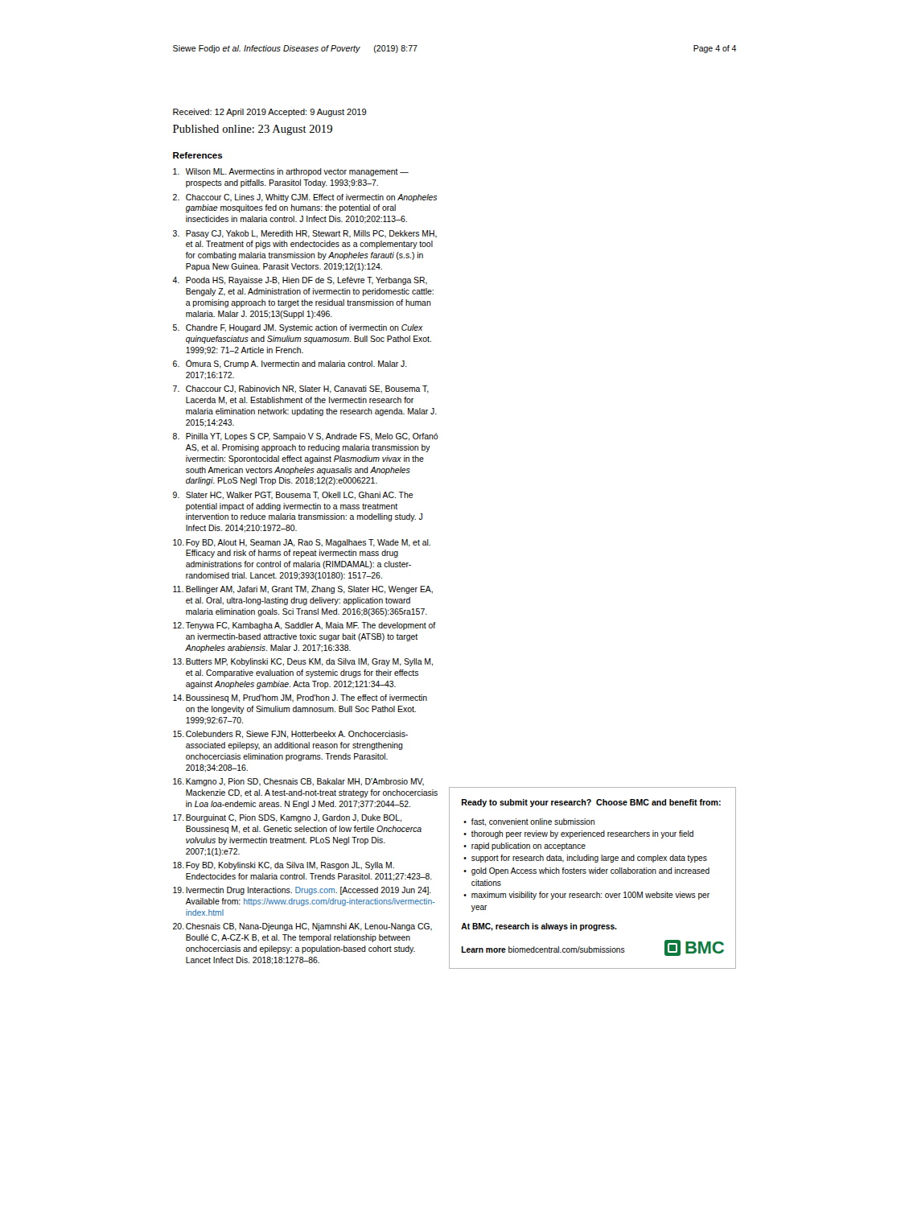Siewe Fodjo et al. Infectious Diseases of Poverty(2019) 8:77
Page 4 of 4
Received: 12 April 2019 Accepted: 9 August 2019
Published online: 23 August 2019
References
Wilson ML. Avermectins in arthropod vector management — prospects and pitfalls. Parasitol Today. 1993;9:83–7.
Chaccour C, Lines J, Whitty CJM. Effect of ivermectin on Anopheles gambiae mosquitoes fed on humans: the potential of oral insecticides in malaria control. J Infect Dis. 2010;202:113–6.
Pasay CJ, Yakob L, Meredith HR, Stewart R, Mills PC, Dekkers MH, et al. Treatment of pigs with endectocides as a complementary tool for combating malaria transmission by Anopheles farauti (s.s.) in Papua New Guinea. Parasit Vectors. 2019;12(1):124.
Pooda HS, Rayaisse J-B, Hien DF de S, Lefèvre T, Yerbanga SR, Bengaly Z, et al. Administration of ivermectin to peridomestic cattle: a promising approach to target the residual transmission of human malaria. Malar J. 2015;13(Suppl 1):496.
Chandre F, Hougard JM. Systemic action of ivermectin on Culex quinquefasciatus and Simulium squamosum. Bull Soc Pathol Exot. 1999;92: 71–2 Article in French.
Ōmura S, Crump A. Ivermectin and malaria control. Malar J. 2017;16:172.
Chaccour CJ, Rabinovich NR, Slater H, Canavati SE, Bousema T, Lacerda M, et al. Establishment of the Ivermectin research for malaria elimination network: updating the research agenda. Malar J. 2015;14:243.
Pinilla YT, Lopes S CP, Sampaio V S, Andrade FS, Melo GC, Orfanó AS, et al. Promising approach to reducing malaria transmission by ivermectin: Sporontocidal effect against Plasmodium vivax in the south American vectors Anopheles aquasalis and Anopheles darlingi. PLoS Negl Trop Dis. 2018;12(2):e0006221.
Slater HC, Walker PGT, Bousema T, Okell LC, Ghani AC. The potential impact of adding ivermectin to a mass treatment intervention to reduce malaria transmission: a modelling study. J Infect Dis. 2014;210:1972–80.
Foy BD, Alout H, Seaman JA, Rao S, Magalhaes T, Wade M, et al. Efficacy and risk of harms of repeat ivermectin mass drug administrations for control of malaria (RIMDAMAL): a cluster-randomised trial. Lancet. 2019;393(10180): 1517–26.
Bellinger AM, Jafari M, Grant TM, Zhang S, Slater HC, Wenger EA, et al. Oral, ultra-long-lasting drug delivery: application toward malaria elimination goals. Sci Transl Med. 2016;8(365):365ra157.
Tenywa FC, Kambagha A, Saddler A, Maia MF. The development of an ivermectin-based attractive toxic sugar bait (ATSB) to target Anopheles arabiensis. Malar J. 2017;16:338.
Butters MP, Kobylinski KC, Deus KM, da Silva IM, Gray M, Sylla M, et al. Comparative evaluation of systemic drugs for their effects against Anopheles gambiae. Acta Trop. 2012;121:34–43.
Boussinesq M, Prud'hom JM, Prod'hon J. The effect of ivermectin on the longevity of Simulium damnosum. Bull Soc Pathol Exot. 1999;92:67–70.
Colebunders R, Siewe FJN, Hotterbeekx A. Onchocerciasis-associated epilepsy, an additional reason for strengthening onchocerciasis elimination programs. Trends Parasitol. 2018;34:208–16.
Kamgno J, Pion SD, Chesnais CB, Bakalar MH, D'Ambrosio MV, Mackenzie CD, et al. A test-and-not-treat strategy for onchocerciasis in Loa loa-endemic areas. N Engl J Med. 2017;377:2044–52.
Bourguinat C, Pion SDS, Kamgno J, Gardon J, Duke BOL, Boussinesq M, et al. Genetic selection of low fertile Onchocerca volvulus by ivermectin treatment. PLoS Negl Trop Dis. 2007;1(1):e72.
Foy BD, Kobylinski KC, da Silva IM, Rasgon JL, Sylla M. Endectocides for malaria control. Trends Parasitol. 2011;27:423–8.
Ivermectin Drug Interactions. Drugs.com. [Accessed 2019 Jun 24]. Available from: https://www.drugs.com/drug-interactions/ivermectin-index.html
Chesnais CB, Nana-Djeunga HC, Njamnshi AK, Lenou-Nanga CG, Boullé C, A-CZ-K B, et al. The temporal relationship between onchocerciasis and epilepsy: a population-based cohort study. Lancet Infect Dis. 2018;18:1278–86.
Ready to submit your research? Choose BMC and benefit from:
fast, convenient online submission
thorough peer review by experienced researchers in your field
rapid publication on acceptance
support for research data, including large and complex data types
gold Open Access which fosters wider collaboration and increased citations
maximum visibility for your research: over 100M website views per year
At BMC, research is always in progress.
Learn more biomedcentral.com/submissions
BMC